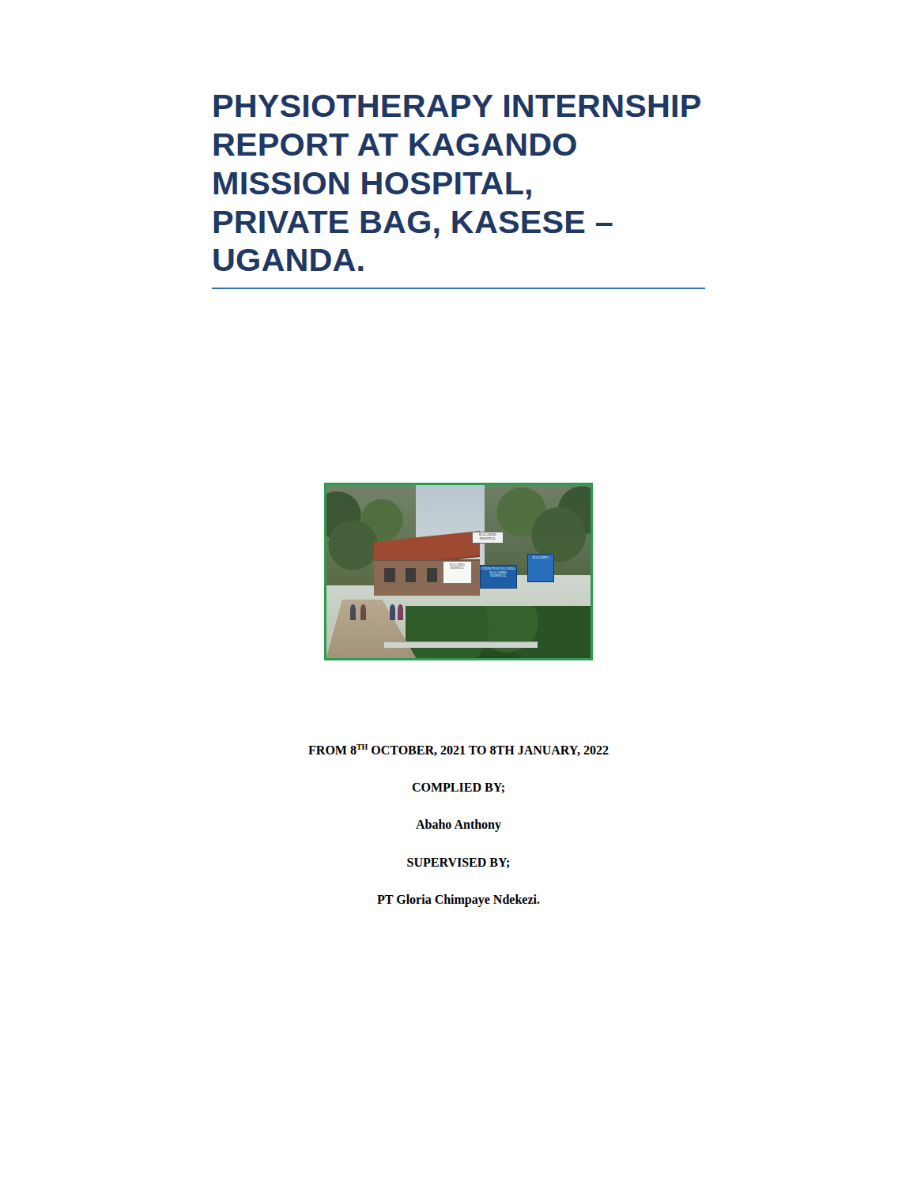PHYSIOTHERAPY INTERNSHIP REPORT AT KAGANDO MISSION HOSPITAL,
PRIVATE BAG, KASESE –UGANDA.
KAGANDO
HOSPITAL
KAGANDO
HOSPITAL
CHURCH OF UGANDA
KAGANDO
HOSPITAL
KAGANDO
FROM 8TH OCTOBER, 2021 TO 8TH JANUARY, 2022
COMPLIED BY;
Abaho Anthony
SUPERVISED BY;
PT Gloria Chimpaye Ndekezi.